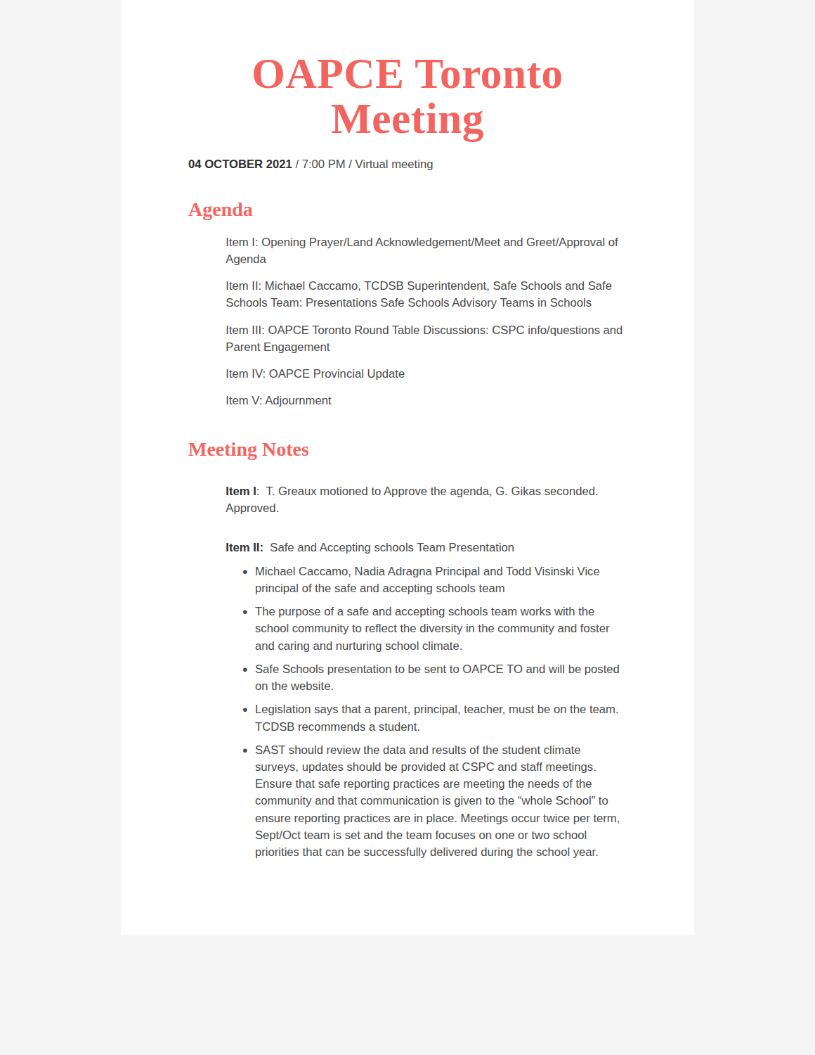OAPCE Toronto Meeting
04 OCTOBER 2021 / 7:00 PM / Virtual meeting
Agenda
Item I: Opening Prayer/Land Acknowledgement/Meet and Greet/Approval of Agenda
Item II: Michael Caccamo, TCDSB Superintendent, Safe Schools and Safe Schools Team: Presentations Safe Schools Advisory Teams in Schools
Item III: OAPCE Toronto Round Table Discussions: CSPC info/questions and Parent Engagement
Item IV: OAPCE Provincial Update
Item V: Adjournment
Meeting Notes
Item I: T. Greaux motioned to Approve the agenda, G. Gikas seconded. Approved.
Item II: Safe and Accepting schools Team Presentation
Michael Caccamo, Nadia Adragna Principal and Todd Visinski Vice principal of the safe and accepting schools team
The purpose of a safe and accepting schools team works with the school community to reflect the diversity in the community and foster and caring and nurturing school climate.
Safe Schools presentation to be sent to OAPCE TO and will be posted on the website.
Legislation says that a parent, principal, teacher, must be on the team. TCDSB recommends a student.
SAST should review the data and results of the student climate surveys, updates should be provided at CSPC and staff meetings. Ensure that safe reporting practices are meeting the needs of the community and that communication is given to the “whole School” to ensure reporting practices are in place. Meetings occur twice per term, Sept/Oct team is set and the team focuses on one or two school priorities that can be successfully delivered during the school year.